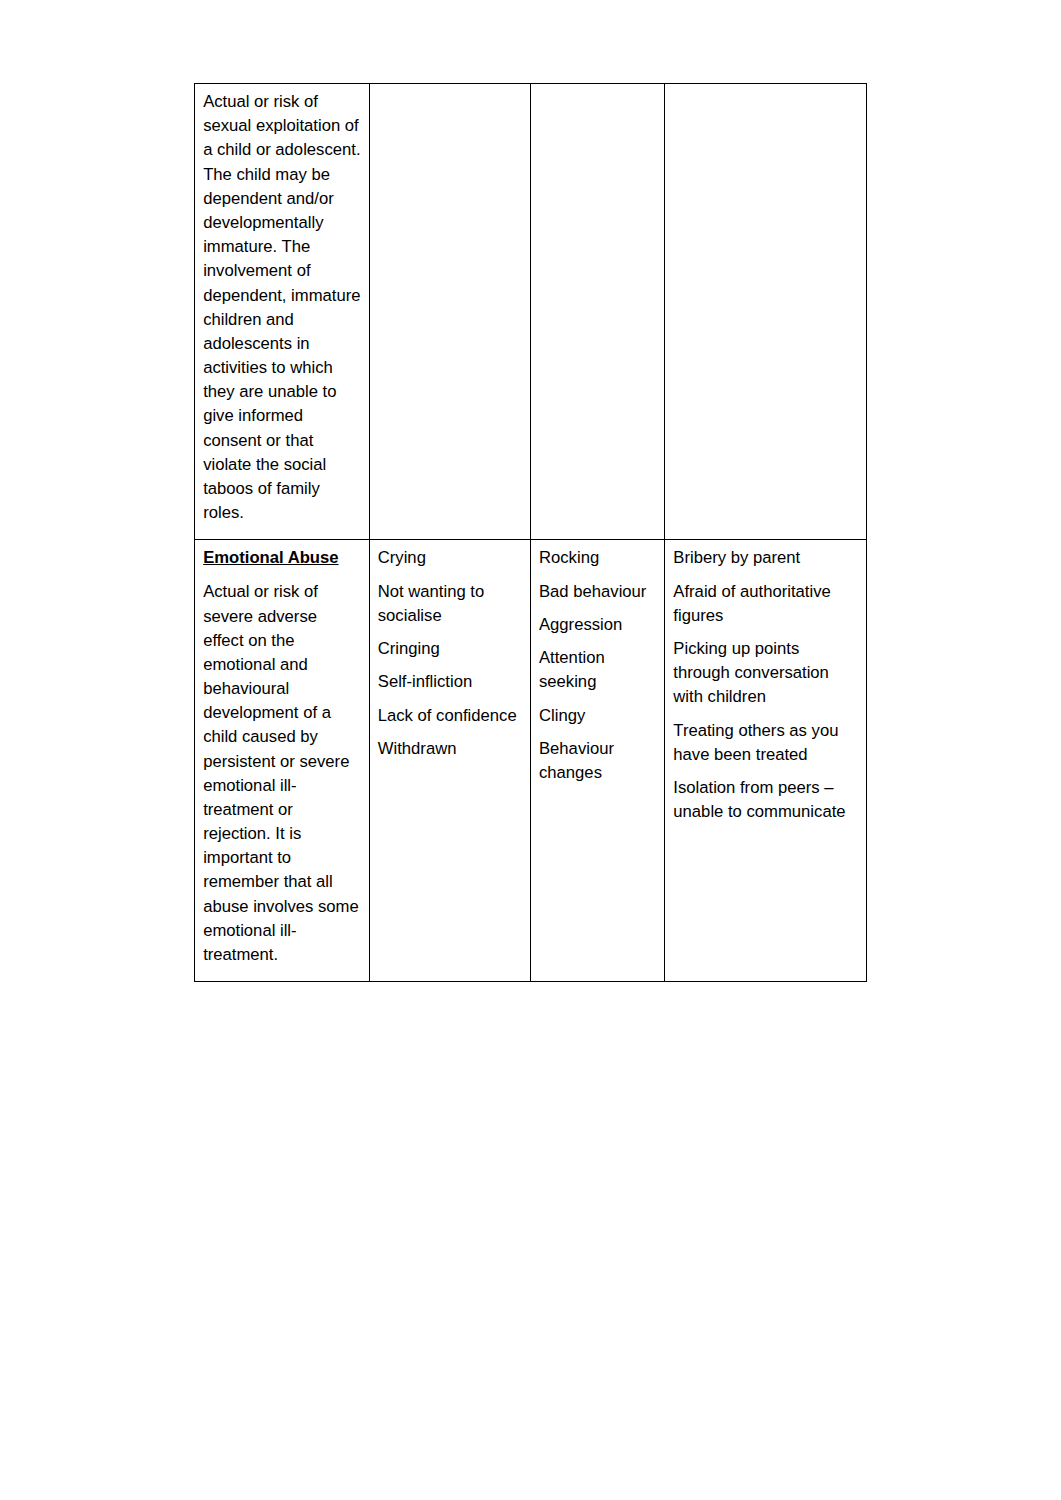| Actual or risk of sexual exploitation of a child or adolescent. The child may be dependent and/or developmentally immature. The involvement of dependent, immature children and adolescents in activities to which they are unable to give informed consent or that violate the social taboos of family roles. | | | |
| Emotional Abuse Actual or risk of severe adverse effect on the emotional and behavioural development of a child caused by persistent or severe emotional ill-treatment or rejection. It is important to remember that all abuse involves some emotional ill-treatment. | Crying Not wanting to socialise Cringing Self-infliction Lack of confidence Withdrawn | Rocking Bad behaviour Aggression Attention seeking Clingy Behaviour changes | Bribery by parent Afraid of authoritative figures Picking up points through conversation with children Treating others as you have been treated Isolation from peers – unable to communicate |